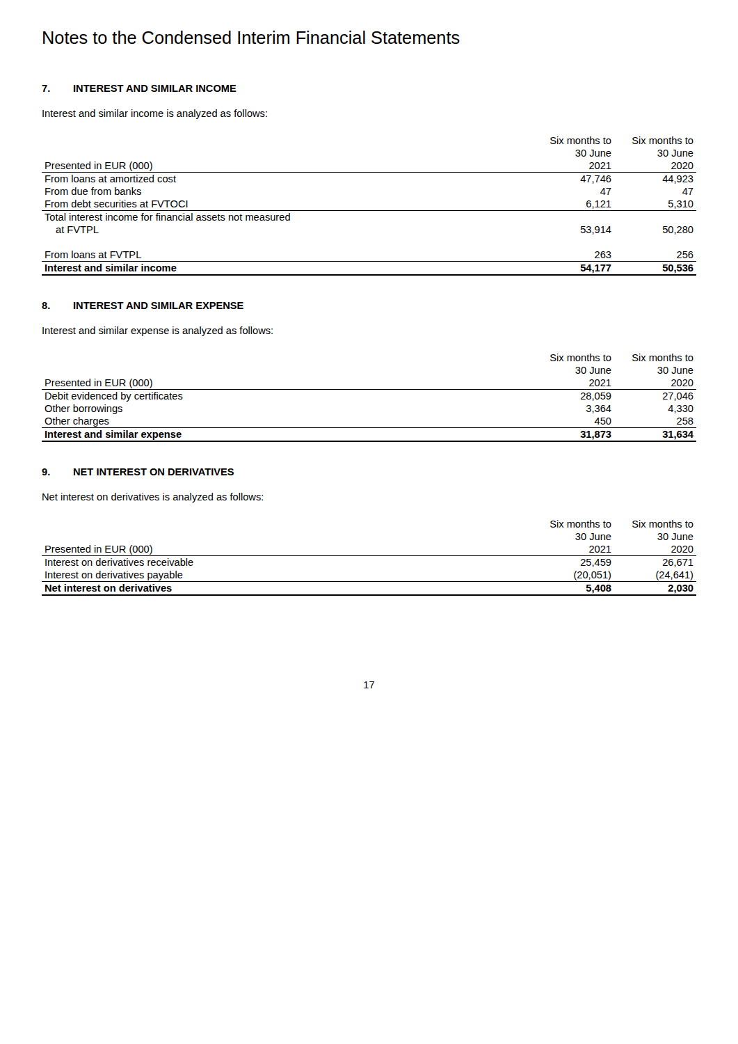Notes to the Condensed Interim Financial Statements
7. INTEREST AND SIMILAR INCOME
Interest and similar income is analyzed as follows:
| | Six months to | Six months to |
| | 30 June | 30 June |
| Presented in EUR (000) | 2021 | 2020 |
| From loans at amortized cost | 47,746 | 44,923 |
| From due from banks | 47 | 47 |
| From debt securities at FVTOCI | 6,121 | 5,310 |
| Total interest income for financial assets not measured | | |
| at FVTPL | 53,914 | 50,280 |
| From loans at FVTPL | 263 | 256 |
| Interest and similar income | 54,177 | 50,536 |
8. INTEREST AND SIMILAR EXPENSE
Interest and similar expense is analyzed as follows:
| | Six months to | Six months to |
| | 30 June | 30 June |
| Presented in EUR (000) | 2021 | 2020 |
| Debit evidenced by certificates | 28,059 | 27,046 |
| Other borrowings | 3,364 | 4,330 |
| Other charges | 450 | 258 |
| Interest and similar expense | 31,873 | 31,634 |
9. NET INTEREST ON DERIVATIVES
Net interest on derivatives is analyzed as follows:
| | Six months to | Six months to |
| | 30 June | 30 June |
| Presented in EUR (000) | 2021 | 2020 |
| Interest on derivatives receivable | 25,459 | 26,671 |
| Interest on derivatives payable | (20,051) | (24,641) |
| Net interest on derivatives | 5,408 | 2,030 |
17